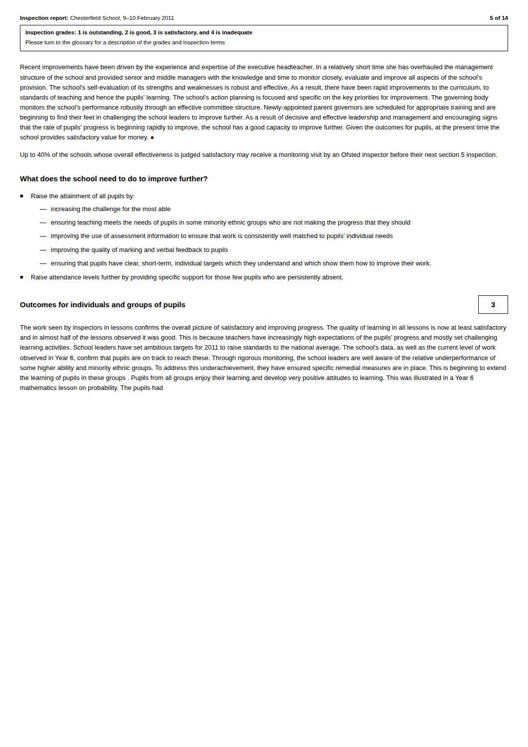Inspection report: Chesterfield School, 9–10 February 2011
5 of 14
Inspection grades: 1 is outstanding, 2 is good, 3 is satisfactory, and 4 is inadequate
Please turn to the glossary for a description of the grades and inspection terms
Recent improvements have been driven by the experience and expertise of the executive headteacher. In a relatively short time she has overhauled the management structure of the school and provided senior and middle managers with the knowledge and time to monitor closely, evaluate and improve all aspects of the school's provision. The school's self-evaluation of its strengths and weaknesses is robust and effective. As a result, there have been rapid improvements to the curriculum, to standards of teaching and hence the pupils' learning. The school's action planning is focused and specific on the key priorities for improvement. The governing body monitors the school's performance robustly through an effective committee structure. Newly-appointed parent governors are scheduled for appropriate training and are beginning to find their feet in challenging the school leaders to improve further. As a result of decisive and effective leadership and management and encouraging signs that the rate of pupils' progress is beginning rapidly to improve, the school has a good capacity to improve further. Given the outcomes for pupils, at the present time the school provides satisfactory value for money. ●
Up to 40% of the schools whose overall effectiveness is judged satisfactory may receive a monitoring visit by an Ofsted inspector before their next section 5 inspection.
What does the school need to do to improve further?
Raise the attainment of all pupils by:
increasing the challenge for the most able
ensuring teaching meets the needs of pupils in some minority ethnic groups who are not making the progress that they should
improving the use of assessment information to ensure that work is consistently well matched to pupils' individual needs
improving the quality of marking and verbal feedback to pupils
ensuring that pupils have clear, short-term, individual targets which they understand and which show them how to improve their work.
Raise attendance levels further by providing specific support for those few pupils who are persistently absent.
Outcomes for individuals and groups of pupils
3
The work seen by inspectors in lessons confirms the overall picture of satisfactory and improving progress. The quality of learning in all lessons is now at least satisfactory and in almost half of the lessons observed it was good. This is because teachers have increasingly high expectations of the pupils' progress and mostly set challenging learning activities. School leaders have set ambitious targets for 2011 to raise standards to the national average. The school's data, as well as the current level of work observed in Year 6, confirm that pupils are on track to reach these. Through rigorous monitoring, the school leaders are well aware of the relative underperformance of some higher ability and minority ethnic groups. To address this underachievement, they have ensured specific remedial measures are in place. This is beginning to extend the learning of pupils in these groups . Pupils from all groups enjoy their learning and develop very positive attitudes to learning. This was illustrated in a Year 6 mathematics lesson on probability. The pupils had